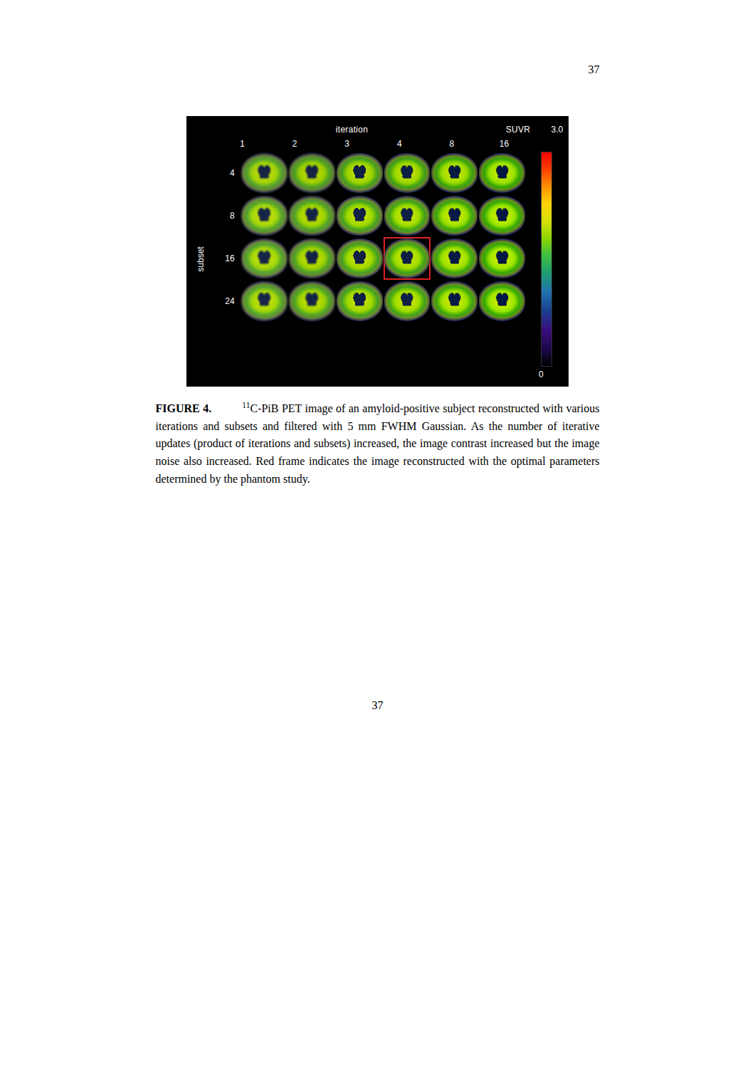37
iteration
SUVR
3.0
1234816
subset
4
8
16
24
0
FIGURE 4.11C-PiB PET image of an amyloid-positive subject reconstructed with various iterations and subsets and filtered with 5 mm FWHM Gaussian. As the number of iterative updates (product of iterations and subsets) increased, the image contrast increased but the image noise also increased. Red frame indicates the image reconstructed with the optimal parameters determined by the phantom study.
37